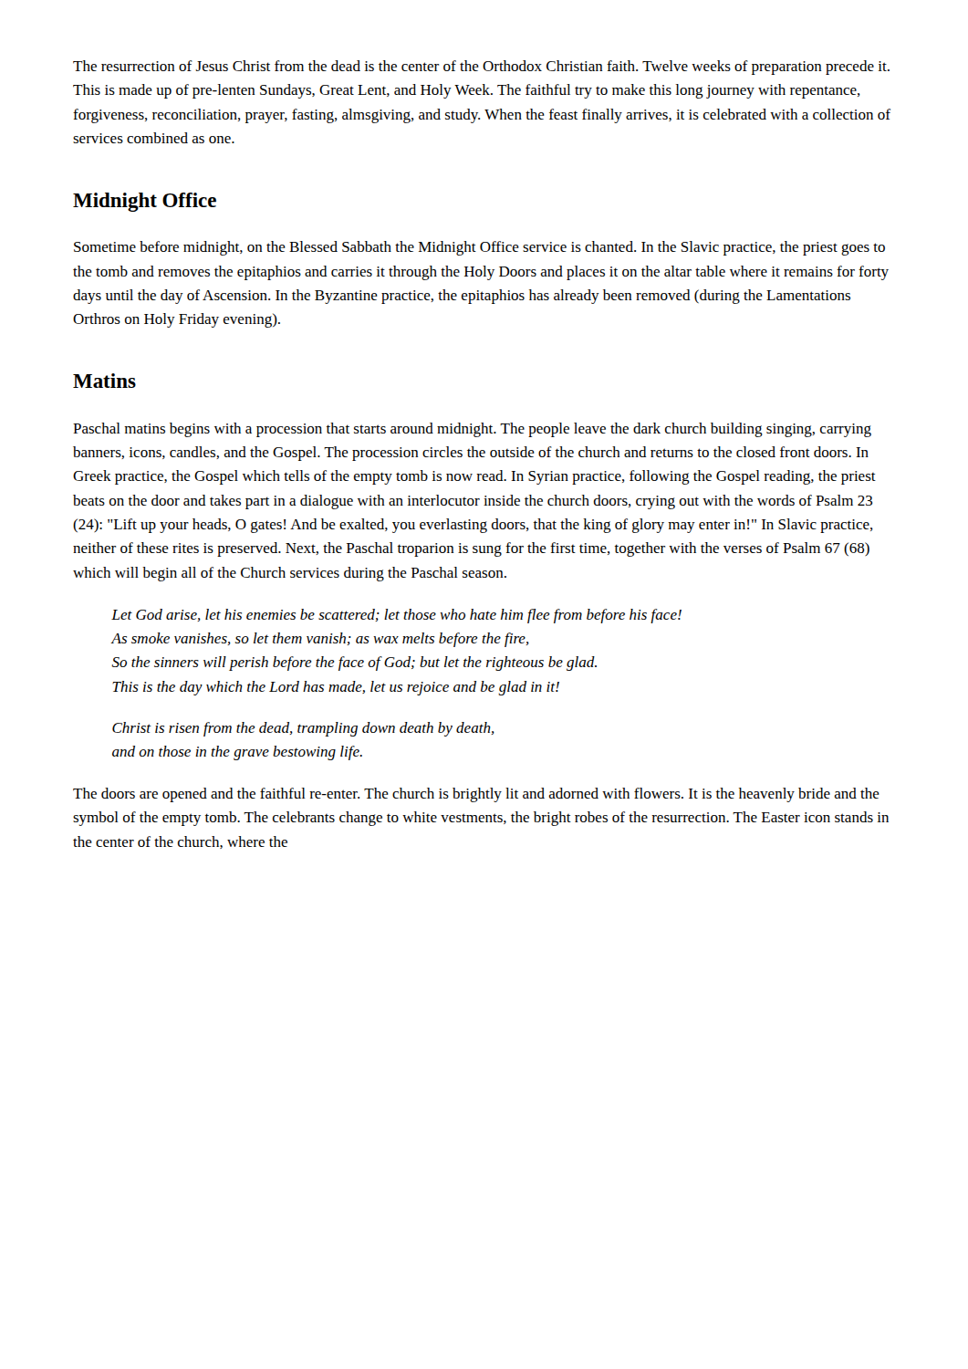The resurrection of Jesus Christ from the dead is the center of the Orthodox Christian faith. Twelve weeks of preparation precede it. This is made up of pre-lenten Sundays, Great Lent, and Holy Week. The faithful try to make this long journey with repentance, forgiveness, reconciliation, prayer, fasting, almsgiving, and study. When the feast finally arrives, it is celebrated with a collection of services combined as one.
Midnight Office
Sometime before midnight, on the Blessed Sabbath the Midnight Office service is chanted. In the Slavic practice, the priest goes to the tomb and removes the epitaphios and carries it through the Holy Doors and places it on the altar table where it remains for forty days until the day of Ascension. In the Byzantine practice, the epitaphios has already been removed (during the Lamentations Orthros on Holy Friday evening).
Matins
Paschal matins begins with a procession that starts around midnight. The people leave the dark church building singing, carrying banners, icons, candles, and the Gospel. The procession circles the outside of the church and returns to the closed front doors. In Greek practice, the Gospel which tells of the empty tomb is now read. In Syrian practice, following the Gospel reading, the priest beats on the door and takes part in a dialogue with an interlocutor inside the church doors, crying out with the words of Psalm 23 (24): "Lift up your heads, O gates! And be exalted, you everlasting doors, that the king of glory may enter in!" In Slavic practice, neither of these rites is preserved. Next, the Paschal troparion is sung for the first time, together with the verses of Psalm 67 (68) which will begin all of the Church services during the Paschal season.
Let God arise, let his enemies be scattered; let those who hate him flee from before his face!
As smoke vanishes, so let them vanish; as wax melts before the fire,
So the sinners will perish before the face of God; but let the righteous be glad.
This is the day which the Lord has made, let us rejoice and be glad in it!
Christ is risen from the dead, trampling down death by death,
and on those in the grave bestowing life.
The doors are opened and the faithful re-enter. The church is brightly lit and adorned with flowers. It is the heavenly bride and the symbol of the empty tomb. The celebrants change to white vestments, the bright robes of the resurrection. The Easter icon stands in the center of the church, where the